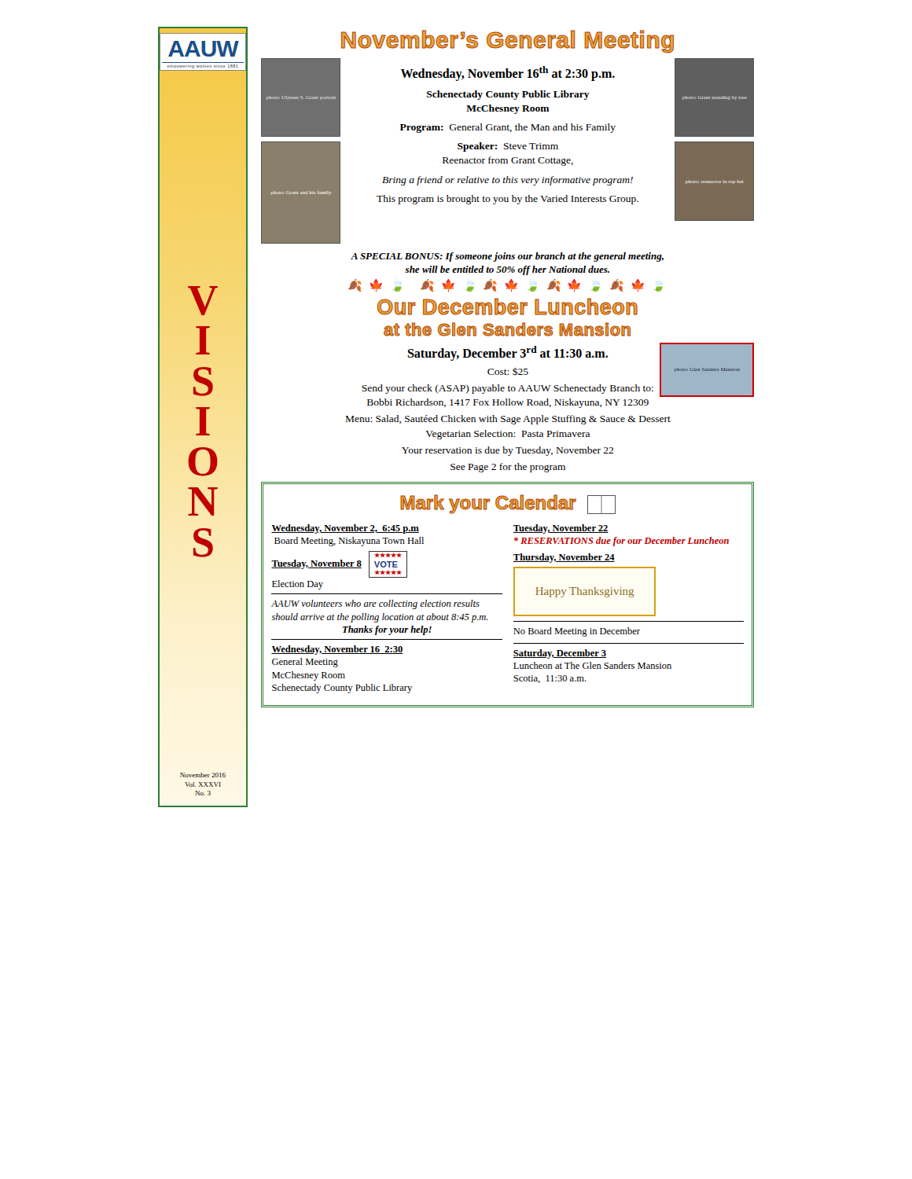AAUW
empowering women since 1881
VISIONS
November 2016
Vol. XXXVI
No. 3
November’s General Meeting
photo: Ulysses S. Grant portrait
photo: Grant and his family
Wednesday, November 16th at 2:30 p.m.
Schenectady County Public Library
McChesney Room
Program: General Grant, the Man and his Family
Speaker: Steve Trimm
Reenactor from Grant Cottage,
Bring a friend or relative to this very informative program!
This program is brought to you by the Varied Interests Group.
photo: Grant standing by tree
photo: reenactor in top hat
A SPECIAL BONUS: If someone joins our branch at the general meeting,
she will be entitled to 50% off her National dues.
🍂 🍁 🍃 🍂 🍁 🍃 🍂 🍁 🍃 🍂 🍁 🍃 🍂 🍁 🍃
Our December Luncheon
at the Glen Sanders Mansion
photo: Glen Sanders Mansion
Saturday, December 3rd at 11:30 a.m.
Cost: $25
Send your check (ASAP) payable to AAUW Schenectady Branch to:
Bobbi Richardson, 1417 Fox Hollow Road, Niskayuna, NY 12309
Menu: Salad, Sautéed Chicken with Sage Apple Stuffing & Sauce & Dessert
Vegetarian Selection: Pasta Primavera
Your reservation is due by Tuesday, November 22
See Page 2 for the program
Mark your Calendar
Wednesday, November 2, 6:45 p.m
Board Meeting, Niskayuna Town Hall
Tuesday, November 8 ★★★★★VOTE★★★★★
Election Day
AAUW volunteers who are collecting election results should arrive at the polling location at about 8:45 p.m.
Thanks for your help!
Wednesday, November 16 2:30
General Meeting
McChesney Room
Schenectady County Public Library
Tuesday, November 22
* RESERVATIONS due for our December Luncheon
Thursday, November 24
Happy Thanksgiving
No Board Meeting in December
Saturday, December 3
Luncheon at The Glen Sanders Mansion
Scotia, 11:30 a.m.